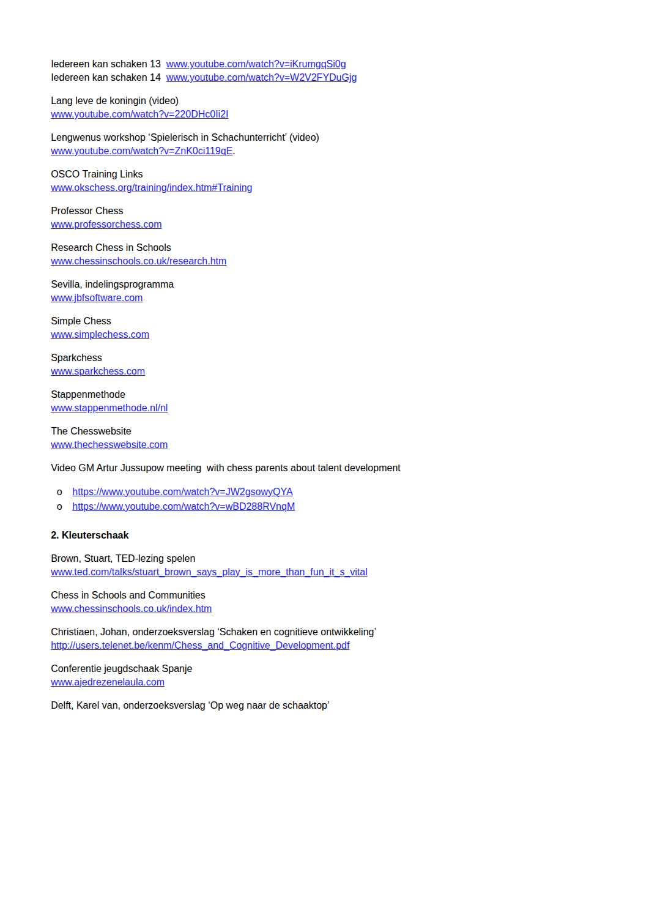Iedereen kan schaken 13 www.youtube.com/watch?v=iKrumgqSi0g
Iedereen kan schaken 14 www.youtube.com/watch?v=W2V2FYDuGjg
Lang leve de koningin (video)
www.youtube.com/watch?v=220DHc0Ii2I
Lengwenus workshop ‘Spielerisch in Schachunterricht’ (video)
www.youtube.com/watch?v=ZnK0ci119qE.
OSCO Training Links
www.okschess.org/training/index.htm#Training
Professor Chess
www.professorchess.com
Research Chess in Schools
www.chessinschools.co.uk/research.htm
Sevilla, indelingsprogramma
www.jbfsoftware.com
Simple Chess
www.simplechess.com
Sparkchess
www.sparkchess.com
Stappenmethode
www.stappenmethode.nl/nl
The Chesswebsite
www.thechesswebsite.com
Video GM Artur Jussupow meeting with chess parents about talent development
https://www.youtube.com/watch?v=JW2gsowyQYA
https://www.youtube.com/watch?v=wBD288RVnqM
2. Kleuterschaak
Brown, Stuart, TED-lezing spelen
www.ted.com/talks/stuart_brown_says_play_is_more_than_fun_it_s_vital
Chess in Schools and Communities
www.chessinschools.co.uk/index.htm
Christiaen, Johan, onderzoeksverslag ‘Schaken en cognitieve ontwikkeling’
http://users.telenet.be/kenm/Chess_and_Cognitive_Development.pdf
Conferentie jeugdschaak Spanje
www.ajedrezenelaula.com
Delft, Karel van, onderzoeksverslag ‘Op weg naar de schaaktop’